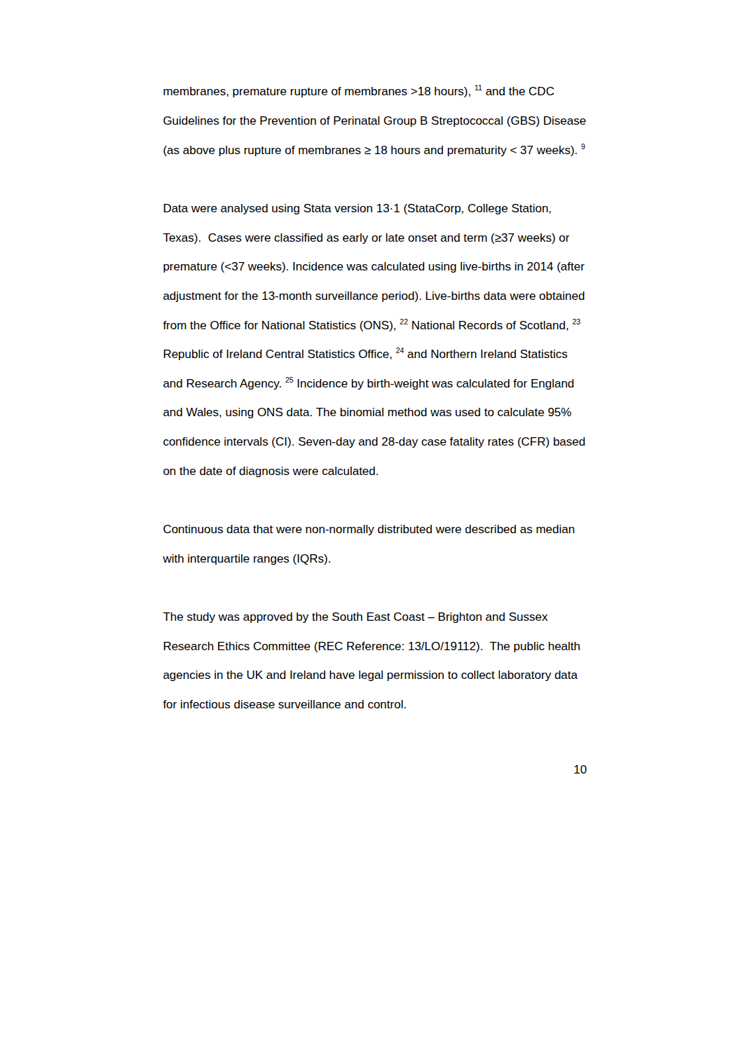membranes, premature rupture of membranes >18 hours), 11 and the CDC Guidelines for the Prevention of Perinatal Group B Streptococcal (GBS) Disease (as above plus rupture of membranes ≥ 18 hours and prematurity < 37 weeks). 9
Data were analysed using Stata version 13·1 (StataCorp, College Station, Texas). Cases were classified as early or late onset and term (≥37 weeks) or premature (<37 weeks). Incidence was calculated using live-births in 2014 (after adjustment for the 13-month surveillance period). Live-births data were obtained from the Office for National Statistics (ONS), 22 National Records of Scotland, 23 Republic of Ireland Central Statistics Office, 24 and Northern Ireland Statistics and Research Agency. 25 Incidence by birth-weight was calculated for England and Wales, using ONS data. The binomial method was used to calculate 95% confidence intervals (CI). Seven-day and 28-day case fatality rates (CFR) based on the date of diagnosis were calculated.
Continuous data that were non-normally distributed were described as median with interquartile ranges (IQRs).
The study was approved by the South East Coast – Brighton and Sussex Research Ethics Committee (REC Reference: 13/LO/19112). The public health agencies in the UK and Ireland have legal permission to collect laboratory data for infectious disease surveillance and control.
10